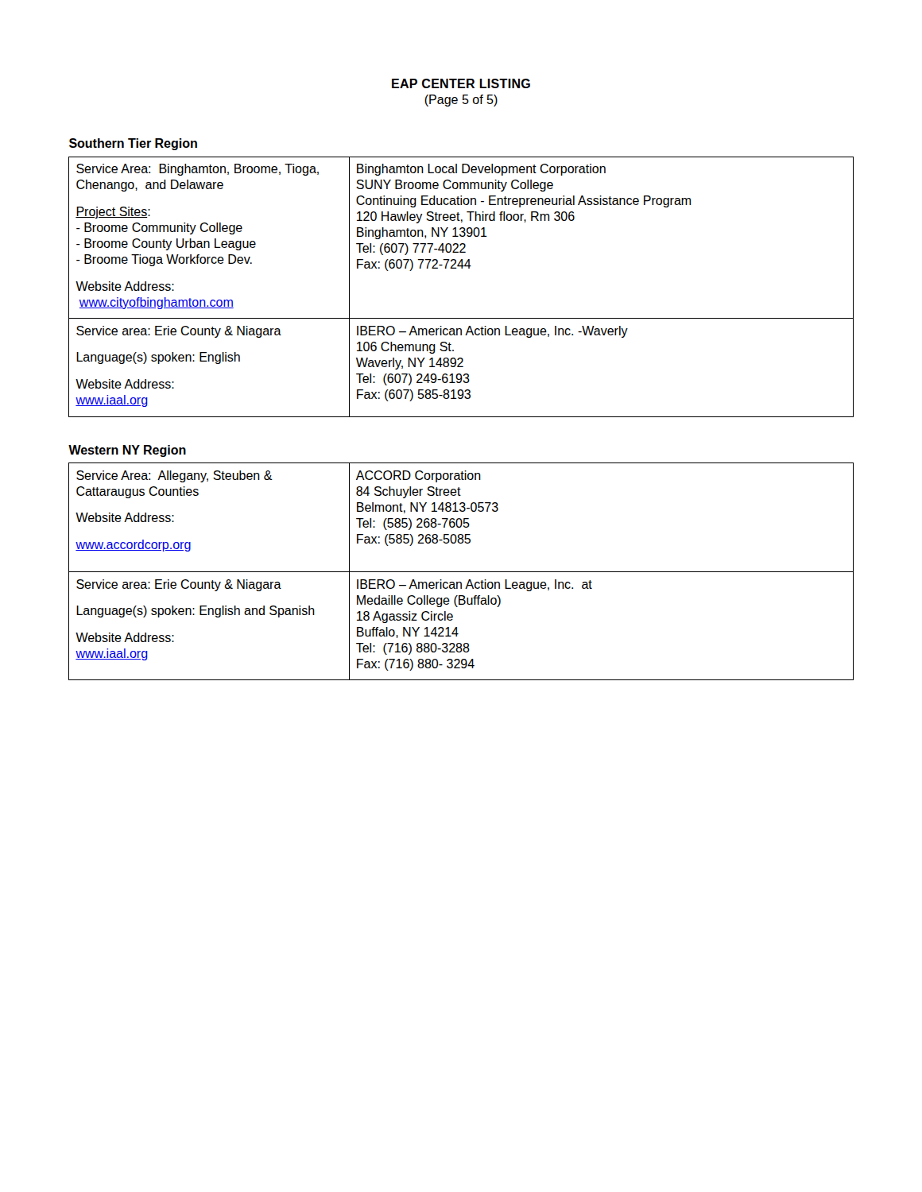EAP CENTER LISTING
(Page 5 of 5)
Southern Tier Region
| Service Area: Binghamton, Broome, Tioga, Chenango, and Delaware Project Sites : - Broome Community College - Broome County Urban League - Broome Tioga Workforce Dev. Website Address: www.cityofbinghamton.com | Binghamton Local Development Corporation SUNY Broome Community College Continuing Education - Entrepreneurial Assistance Program 120 Hawley Street, Third floor, Rm 306 Binghamton, NY 13901 Tel: (607) 777-4022 Fax: (607) 772-7244 |
| Service area: Erie County & Niagara Language(s) spoken: English Website Address: www.iaal.org | IBERO – American Action League, Inc. -Waverly 106 Chemung St. Waverly, NY 14892 Tel: (607) 249-6193 Fax: (607) 585-8193 |
Western NY Region
| Service Area: Allegany, Steuben & Cattaraugus Counties Website Address: www.accordcorp.org | ACCORD Corporation 84 Schuyler Street Belmont, NY 14813-0573 Tel: (585) 268-7605 Fax: (585) 268-5085 |
| Service area: Erie County & Niagara Language(s) spoken: English and Spanish Website Address: www.iaal.org | IBERO – American Action League, Inc. at Medaille College (Buffalo) 18 Agassiz Circle Buffalo, NY 14214 Tel: (716) 880-3288 Fax: (716) 880- 3294 |